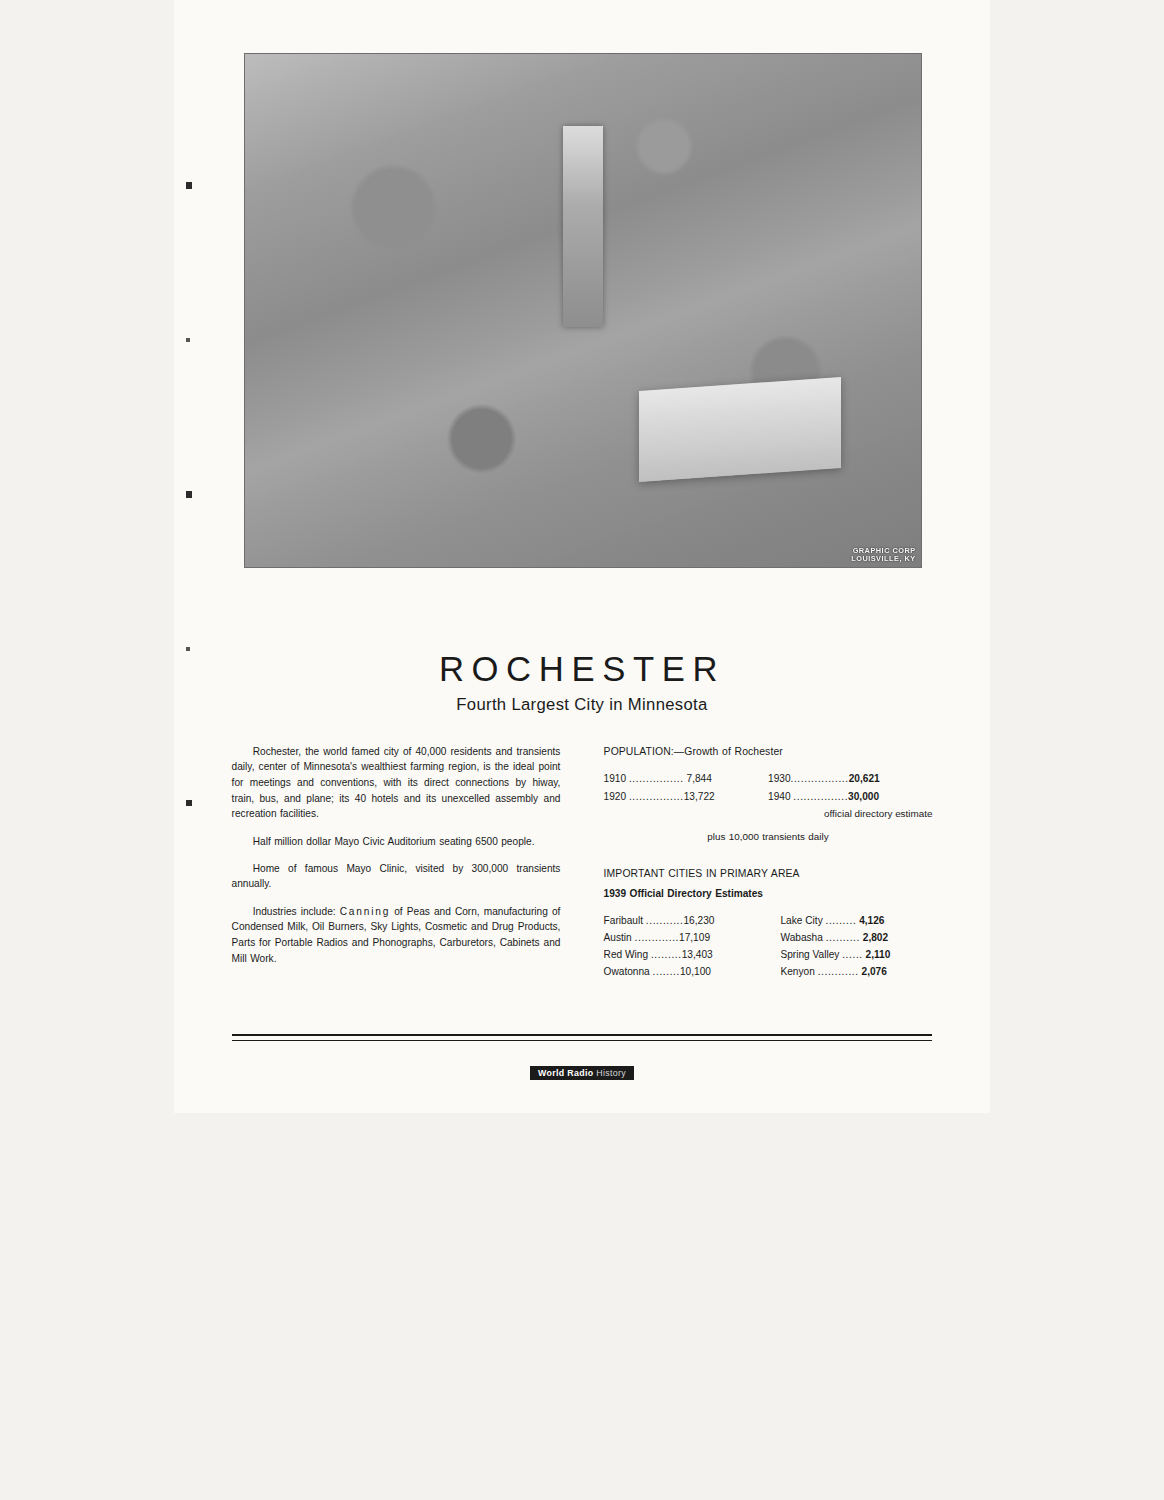GRAPHIC CORP
LOUISVILLE, KY
ROCHESTER
Fourth Largest City in Minnesota
Rochester, the world famed city of 40,000 residents and transients daily, center of Minnesota's wealthiest farming region, is the ideal point for meetings and conventions, with its direct connections by hiway, train, bus, and plane; its 40 hotels and its unexcelled assembly and recreation facilities.
Half million dollar Mayo Civic Auditorium seating 6500 people.
Home of famous Mayo Clinic, visited by 300,000 transients annually.
Industries include: Canning of Peas and Corn, manufacturing of Condensed Milk, Oil Burners, Sky Lights, Cosmetic and Drug Products, Parts for Portable Radios and Phonographs, Carburetors, Cabinets and Mill Work.
POPULATION:—Growth of Rochester
| 1910 ................ 7,844 | 1930 ................. 20,621 |
| 1920 ................ 13,722 | 1940 ................ 30,000 |
| | official directory estimate |
plus 10,000 transients daily
IMPORTANT CITIES IN PRIMARY AREA
1939 Official Directory Estimates
| Faribault ........... 16,230 | Lake City ......... 4,126 |
| Austin ............. 17,109 | Wabasha .......... 2,802 |
| Red Wing ......... 13,403 | Spring Valley ...... 2,110 |
| Owatonna ........ 10,100 | Kenyon ............ 2,076 |
World Radio History